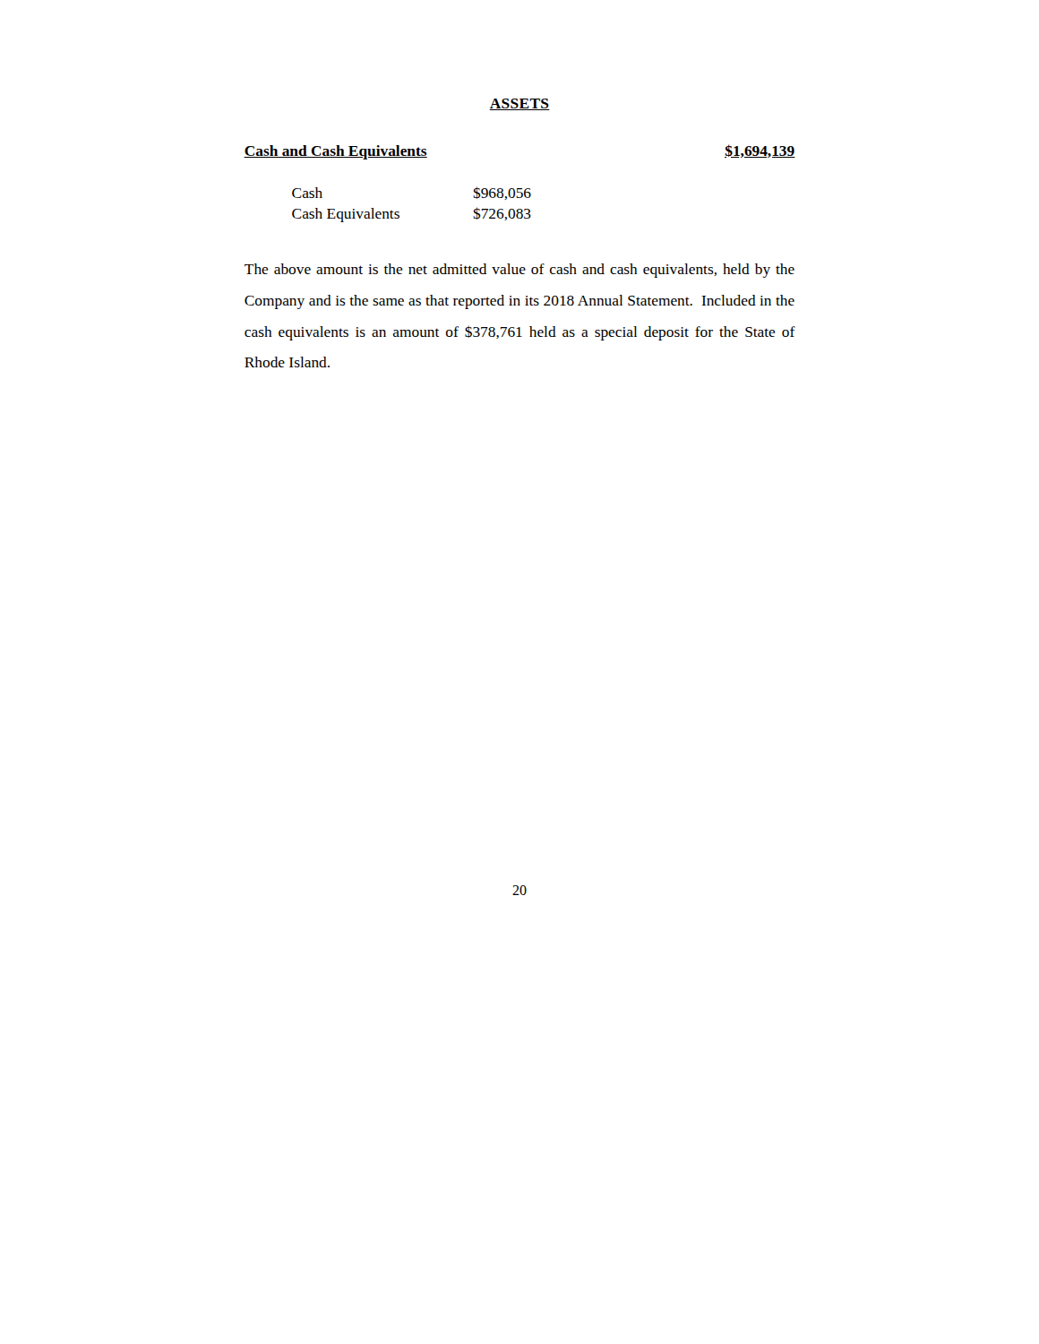ASSETS
Cash and Cash Equivalents $1,694,139
| Cash | $968,056 |
| Cash Equivalents | $726,083 |
The above amount is the net admitted value of cash and cash equivalents, held by the Company and is the same as that reported in its 2018 Annual Statement. Included in the cash equivalents is an amount of $378,761 held as a special deposit for the State of Rhode Island.
20